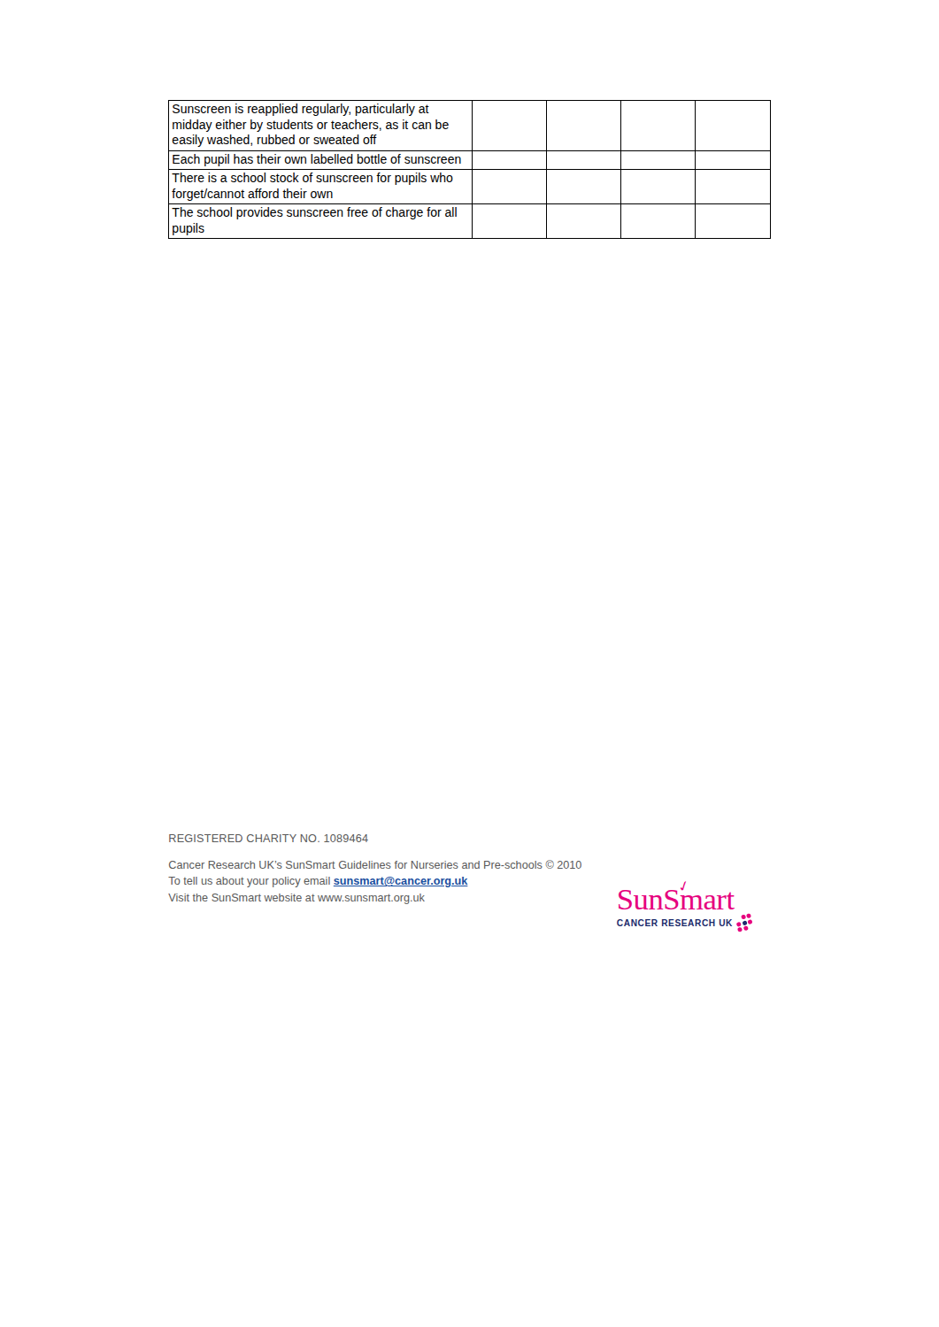| Sunscreen is reapplied regularly, particularly at midday either by students or teachers, as it can be easily washed, rubbed or sweated off | | | | |
| Each pupil has their own labelled bottle of sunscreen | | | | |
| There is a school stock of sunscreen for pupils who forget/cannot afford their own | | | | |
| The school provides sunscreen free of charge for all pupils | | | | |
REGISTERED CHARITY NO. 1089464
Cancer Research UK’s SunSmart Guidelines for Nurseries and Pre-schools © 2010
To tell us about your policy email sunsmart@cancer.org.uk
Visit the SunSmart website at www.sunsmart.org.uk
SunSm✓art
CANCER RESEARCH UK